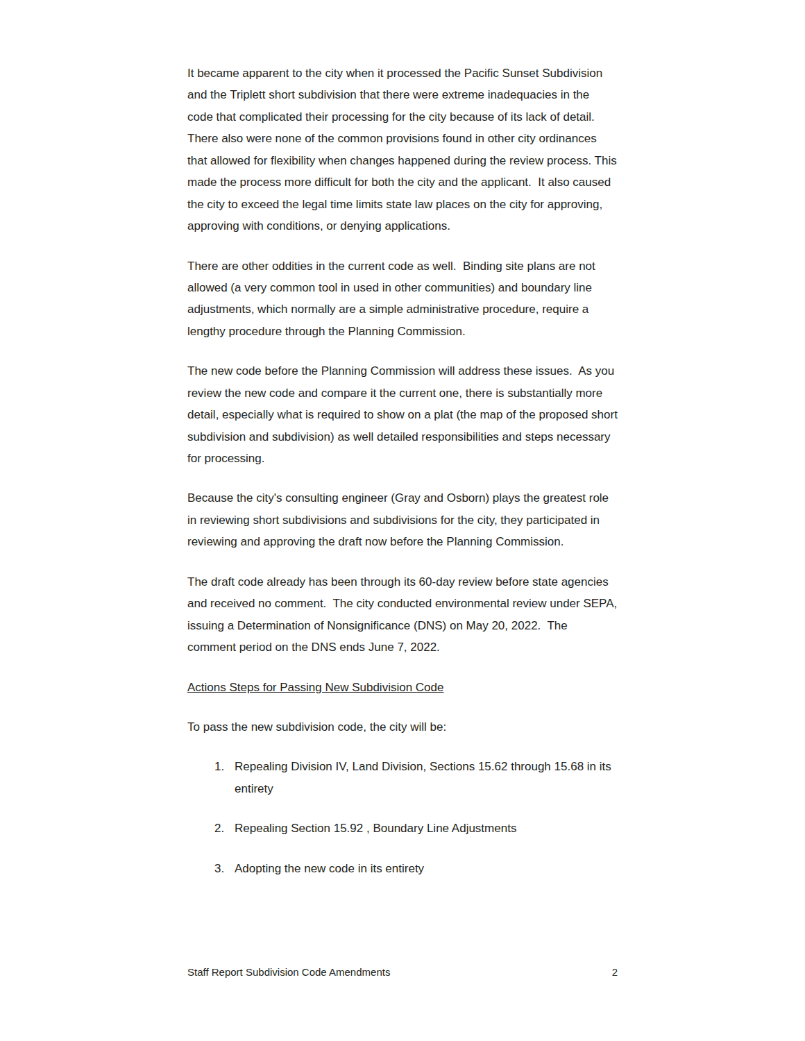It became apparent to the city when it processed the Pacific Sunset Subdivision and the Triplett short subdivision that there were extreme inadequacies in the code that complicated their processing for the city because of its lack of detail. There also were none of the common provisions found in other city ordinances that allowed for flexibility when changes happened during the review process. This made the process more difficult for both the city and the applicant. It also caused the city to exceed the legal time limits state law places on the city for approving, approving with conditions, or denying applications.
There are other oddities in the current code as well. Binding site plans are not allowed (a very common tool in used in other communities) and boundary line adjustments, which normally are a simple administrative procedure, require a lengthy procedure through the Planning Commission.
The new code before the Planning Commission will address these issues. As you review the new code and compare it the current one, there is substantially more detail, especially what is required to show on a plat (the map of the proposed short subdivision and subdivision) as well detailed responsibilities and steps necessary for processing.
Because the city's consulting engineer (Gray and Osborn) plays the greatest role in reviewing short subdivisions and subdivisions for the city, they participated in reviewing and approving the draft now before the Planning Commission.
The draft code already has been through its 60-day review before state agencies and received no comment. The city conducted environmental review under SEPA, issuing a Determination of Nonsignificance (DNS) on May 20, 2022. The comment period on the DNS ends June 7, 2022.
Actions Steps for Passing New Subdivision Code
To pass the new subdivision code, the city will be:
Repealing Division IV, Land Division, Sections 15.62 through 15.68 in its entirety
Repealing Section 15.92 , Boundary Line Adjustments
Adopting the new code in its entirety
Staff Report Subdivision Code Amendments 2